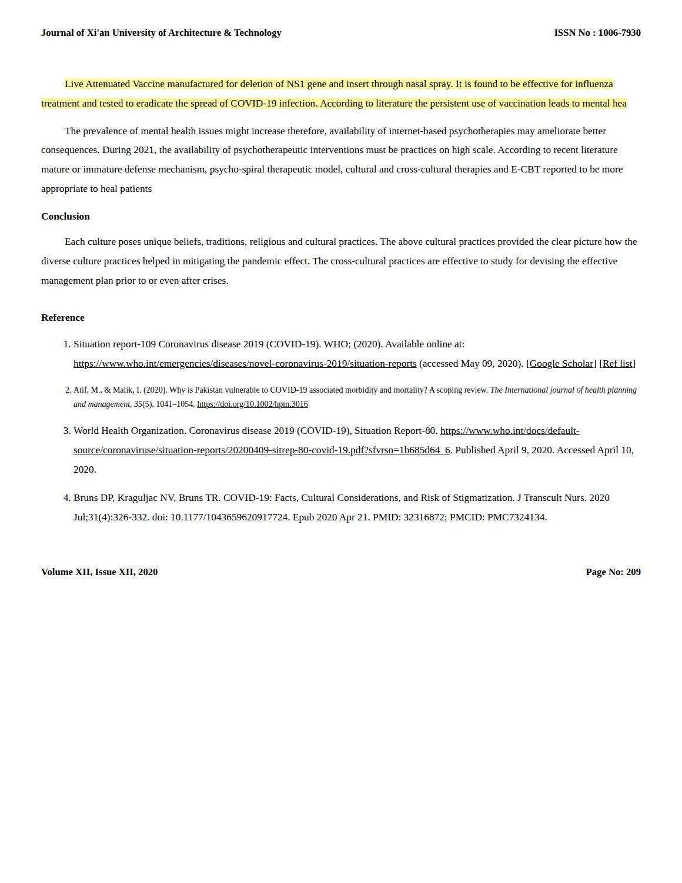Journal of Xi'an University of Architecture & Technology
ISSN No : 1006-7930
Live Attenuated Vaccine manufactured for deletion of NS1 gene and insert through nasal spray. It is found to be effective for influenza treatment and tested to eradicate the spread of COVID-19 infection. According to literature the persistent use of vaccination leads to mental hea
The prevalence of mental health issues might increase therefore, availability of internet-based psychotherapies may ameliorate better consequences. During 2021, the availability of psychotherapeutic interventions must be practices on high scale. According to recent literature mature or immature defense mechanism, psycho-spiral therapeutic model, cultural and cross-cultural therapies and E-CBT reported to be more appropriate to heal patients
Conclusion
Each culture poses unique beliefs, traditions, religious and cultural practices. The above cultural practices provided the clear picture how the diverse culture practices helped in mitigating the pandemic effect. The cross-cultural practices are effective to study for devising the effective management plan prior to or even after crises.
Reference
Situation report-109 Coronavirus disease 2019 (COVID-19). WHO; (2020). Available online at: https://www.who.int/emergencies/diseases/novel-coronavirus-2019/situation-reports (accessed May 09, 2020). [Google Scholar] [Ref list]
Atif, M., & Malik, I. (2020). Why is Pakistan vulnerable to COVID-19 associated morbidity and mortality? A scoping review. The International journal of health planning and management, 35(5), 1041–1054. https://doi.org/10.1002/hpm.3016
World Health Organization. Coronavirus disease 2019 (COVID-19), Situation Report-80. https://www.who.int/docs/default-source/coronaviruse/situation-reports/20200409-sitrep-80-covid-19.pdf?sfvrsn=1b685d64_6. Published April 9, 2020. Accessed April 10, 2020.
Bruns DP, Kraguljac NV, Bruns TR. COVID-19: Facts, Cultural Considerations, and Risk of Stigmatization. J Transcult Nurs. 2020 Jul;31(4):326-332. doi: 10.1177/1043659620917724. Epub 2020 Apr 21. PMID: 32316872; PMCID: PMC7324134.
Volume XII, Issue XII, 2020
Page No: 209